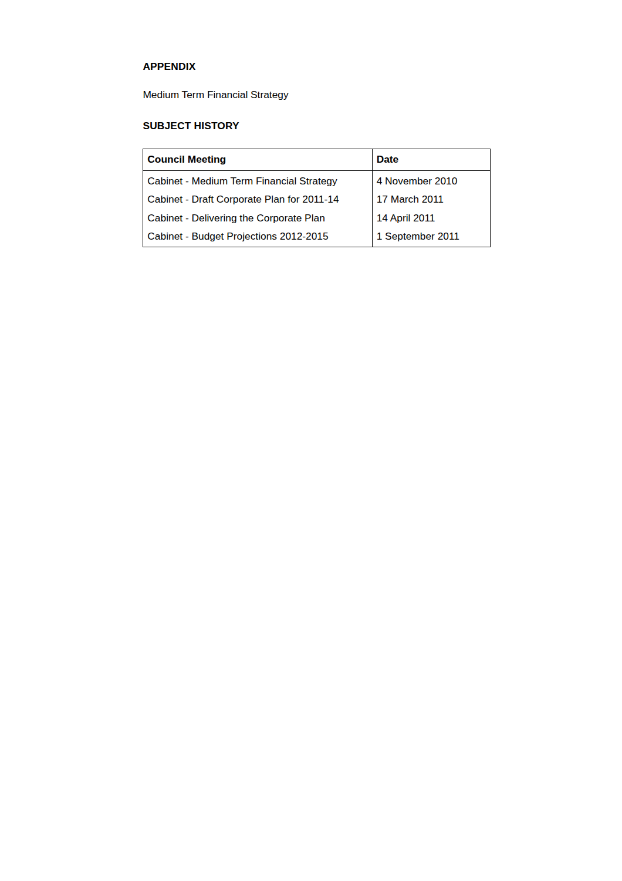APPENDIX
Medium Term Financial Strategy
SUBJECT HISTORY
| Council Meeting | Date |
| --- | --- |
| Cabinet - Medium Term Financial Strategy | 4 November 2010 |
| Cabinet - Draft Corporate Plan for 2011-14 | 17 March 2011 |
| Cabinet - Delivering the Corporate Plan | 14 April 2011 |
| Cabinet - Budget Projections 2012-2015 | 1 September 2011 |